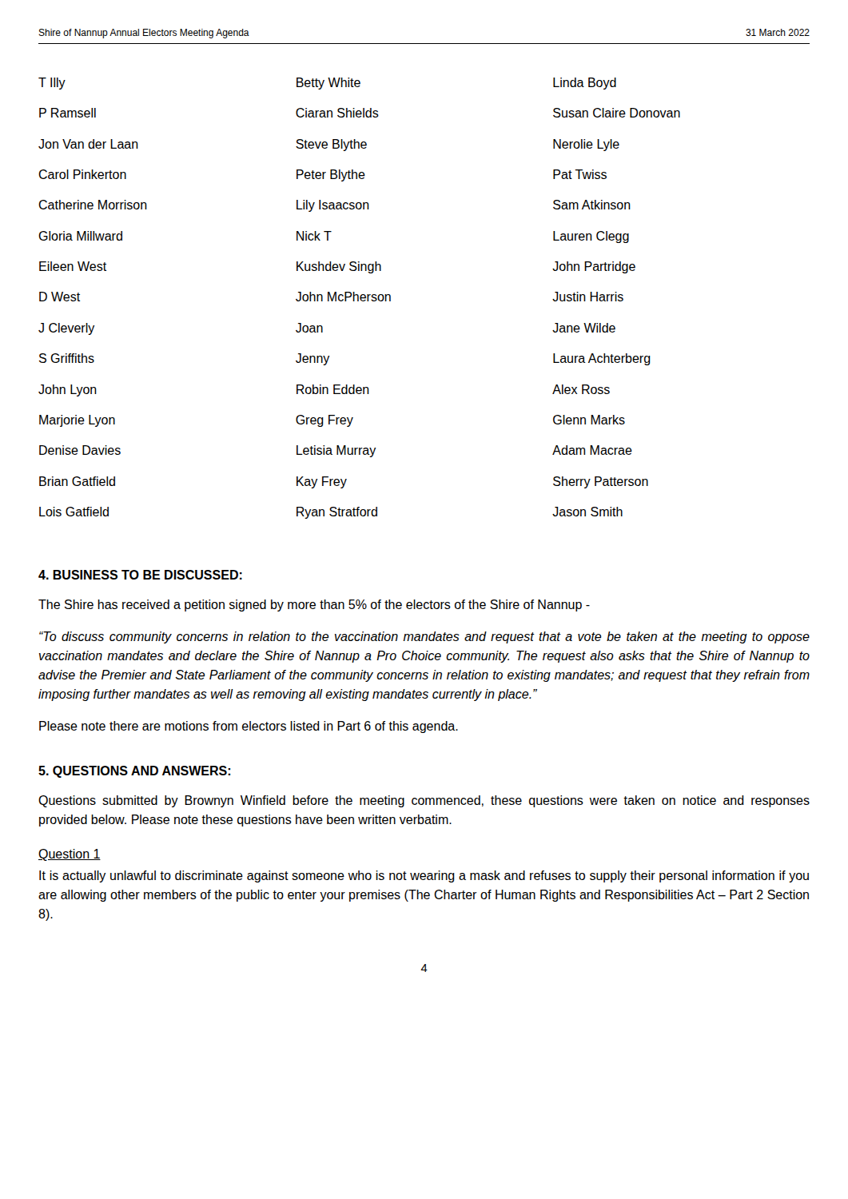Shire of Nannup Annual Electors Meeting Agenda
31 March 2022
| T Illy | Betty White | Linda Boyd |
| P Ramsell | Ciaran Shields | Susan Claire Donovan |
| Jon Van der Laan | Steve Blythe | Nerolie Lyle |
| Carol Pinkerton | Peter Blythe | Pat Twiss |
| Catherine Morrison | Lily Isaacson | Sam Atkinson |
| Gloria Millward | Nick T | Lauren Clegg |
| Eileen West | Kushdev Singh | John Partridge |
| D West | John McPherson | Justin Harris |
| J Cleverly | Joan | Jane Wilde |
| S Griffiths | Jenny | Laura Achterberg |
| John Lyon | Robin Edden | Alex Ross |
| Marjorie Lyon | Greg Frey | Glenn Marks |
| Denise Davies | Letisia Murray | Adam Macrae |
| Brian Gatfield | Kay Frey | Sherry Patterson |
| Lois Gatfield | Ryan Stratford | Jason Smith |
4. BUSINESS TO BE DISCUSSED:
The Shire has received a petition signed by more than 5% of the electors of the Shire of Nannup -
“To discuss community concerns in relation to the vaccination mandates and request that a vote be taken at the meeting to oppose vaccination mandates and declare the Shire of Nannup a Pro Choice community. The request also asks that the Shire of Nannup to advise the Premier and State Parliament of the community concerns in relation to existing mandates; and request that they refrain from imposing further mandates as well as removing all existing mandates currently in place.”
Please note there are motions from electors listed in Part 6 of this agenda.
5. QUESTIONS AND ANSWERS:
Questions submitted by Brownyn Winfield before the meeting commenced, these questions were taken on notice and responses provided below. Please note these questions have been written verbatim.
Question 1
It is actually unlawful to discriminate against someone who is not wearing a mask and refuses to supply their personal information if you are allowing other members of the public to enter your premises (The Charter of Human Rights and Responsibilities Act – Part 2 Section 8).
4